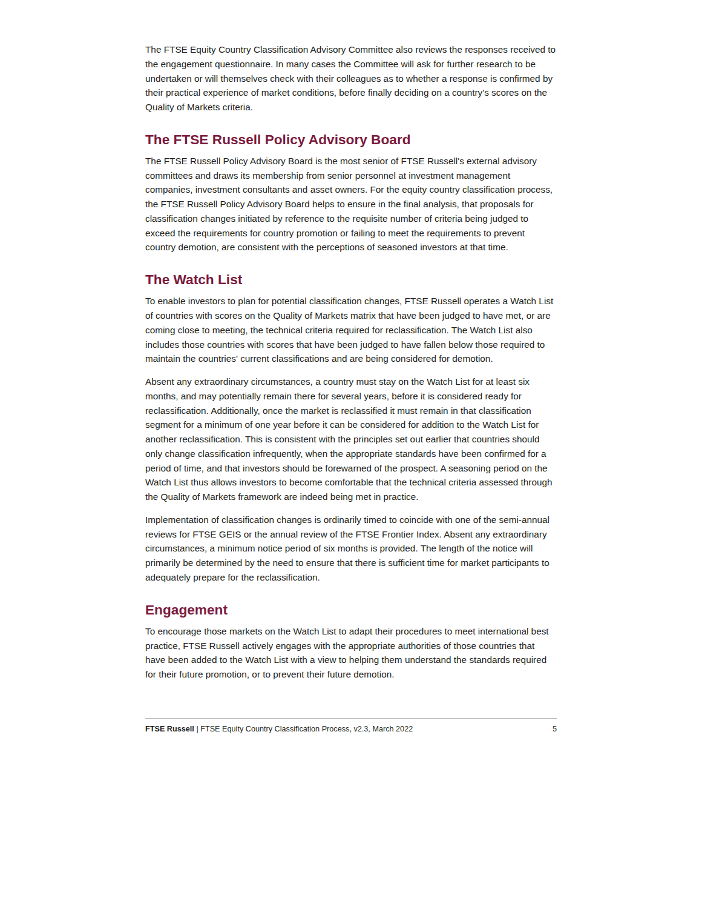The FTSE Equity Country Classification Advisory Committee also reviews the responses received to the engagement questionnaire. In many cases the Committee will ask for further research to be undertaken or will themselves check with their colleagues as to whether a response is confirmed by their practical experience of market conditions, before finally deciding on a country's scores on the Quality of Markets criteria.
The FTSE Russell Policy Advisory Board
The FTSE Russell Policy Advisory Board is the most senior of FTSE Russell's external advisory committees and draws its membership from senior personnel at investment management companies, investment consultants and asset owners. For the equity country classification process, the FTSE Russell Policy Advisory Board helps to ensure in the final analysis, that proposals for classification changes initiated by reference to the requisite number of criteria being judged to exceed the requirements for country promotion or failing to meet the requirements to prevent country demotion, are consistent with the perceptions of seasoned investors at that time.
The Watch List
To enable investors to plan for potential classification changes, FTSE Russell operates a Watch List of countries with scores on the Quality of Markets matrix that have been judged to have met, or are coming close to meeting, the technical criteria required for reclassification. The Watch List also includes those countries with scores that have been judged to have fallen below those required to maintain the countries' current classifications and are being considered for demotion.
Absent any extraordinary circumstances, a country must stay on the Watch List for at least six months, and may potentially remain there for several years, before it is considered ready for reclassification. Additionally, once the market is reclassified it must remain in that classification segment for a minimum of one year before it can be considered for addition to the Watch List for another reclassification. This is consistent with the principles set out earlier that countries should only change classification infrequently, when the appropriate standards have been confirmed for a period of time, and that investors should be forewarned of the prospect. A seasoning period on the Watch List thus allows investors to become comfortable that the technical criteria assessed through the Quality of Markets framework are indeed being met in practice.
Implementation of classification changes is ordinarily timed to coincide with one of the semi-annual reviews for FTSE GEIS or the annual review of the FTSE Frontier Index. Absent any extraordinary circumstances, a minimum notice period of six months is provided. The length of the notice will primarily be determined by the need to ensure that there is sufficient time for market participants to adequately prepare for the reclassification.
Engagement
To encourage those markets on the Watch List to adapt their procedures to meet international best practice, FTSE Russell actively engages with the appropriate authorities of those countries that have been added to the Watch List with a view to helping them understand the standards required for their future promotion, or to prevent their future demotion.
FTSE Russell | FTSE Equity Country Classification Process, v2.3, March 2022
5